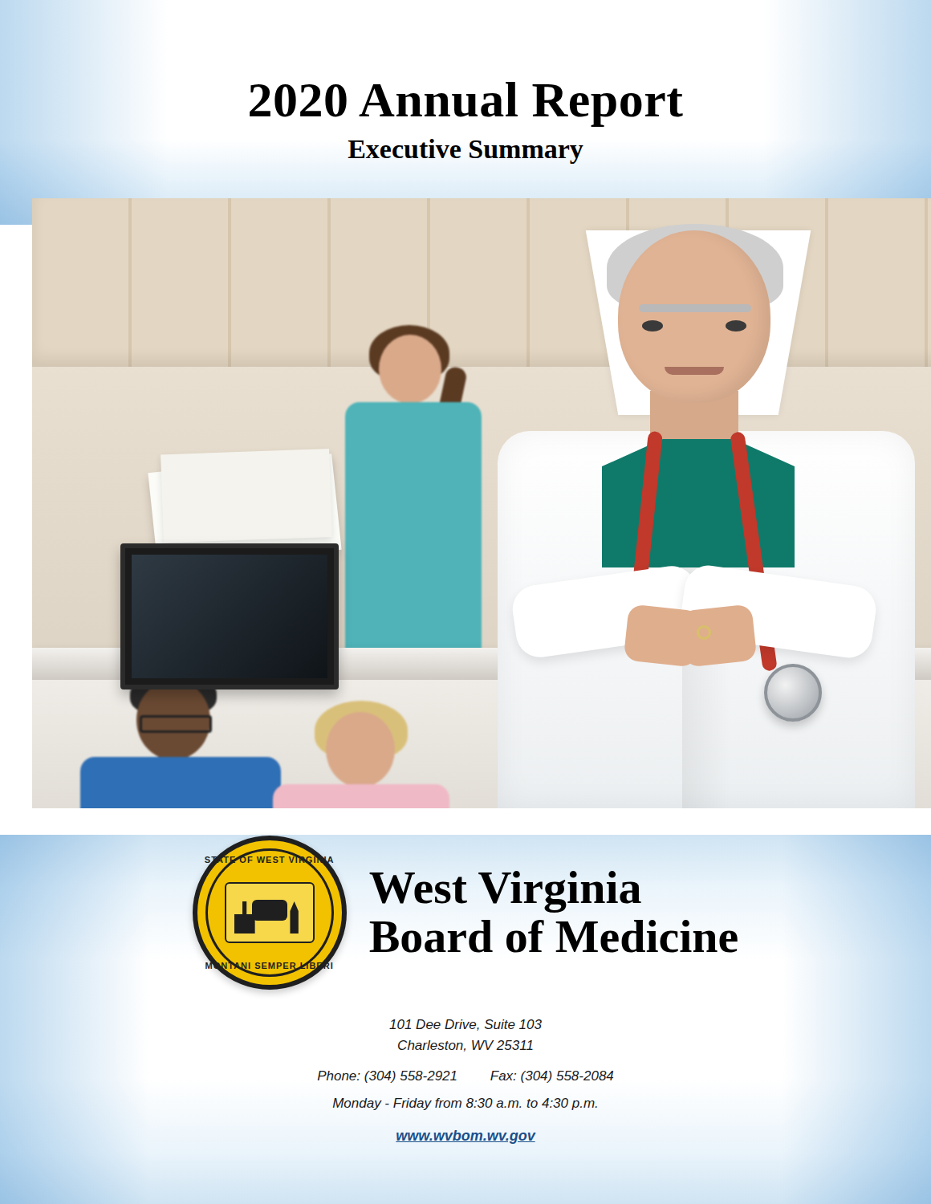2020 Annual Report
Executive Summary
STATE OF WEST VIRGINIA
MONTANI SEMPER LIBERI
West Virginia
Board of Medicine
101 Dee Drive, Suite 103
Charleston, WV 25311
Phone: (304) 558-2921 Fax: (304) 558-2084
Monday - Friday from 8:30 a.m. to 4:30 p.m.
www.wvbom.wv.gov